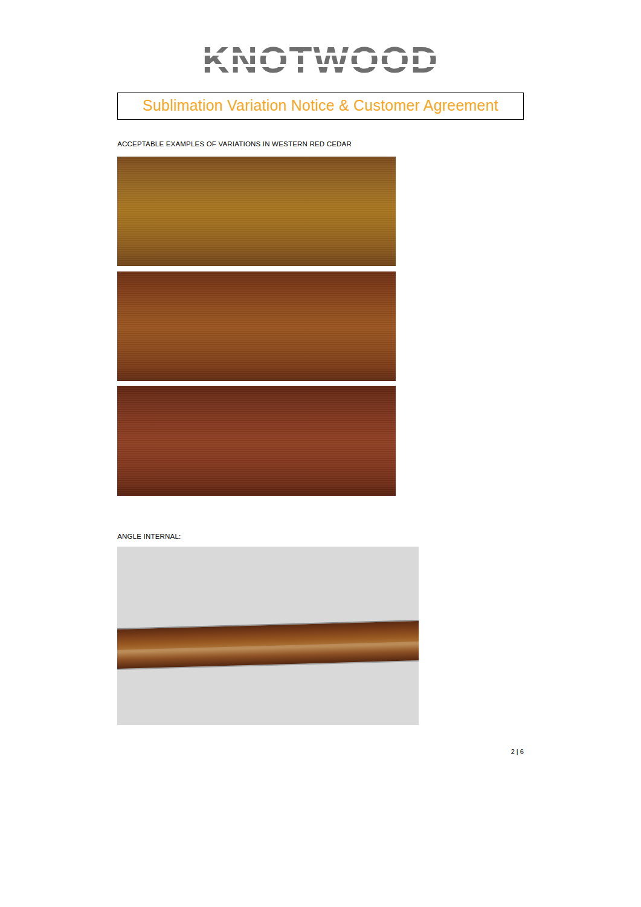KNOTWOOD
Sublimation Variation Notice & Customer Agreement
ACCEPTABLE EXAMPLES OF VARIATIONS IN WESTERN RED CEDAR
ANGLE INTERNAL:
2 | 6